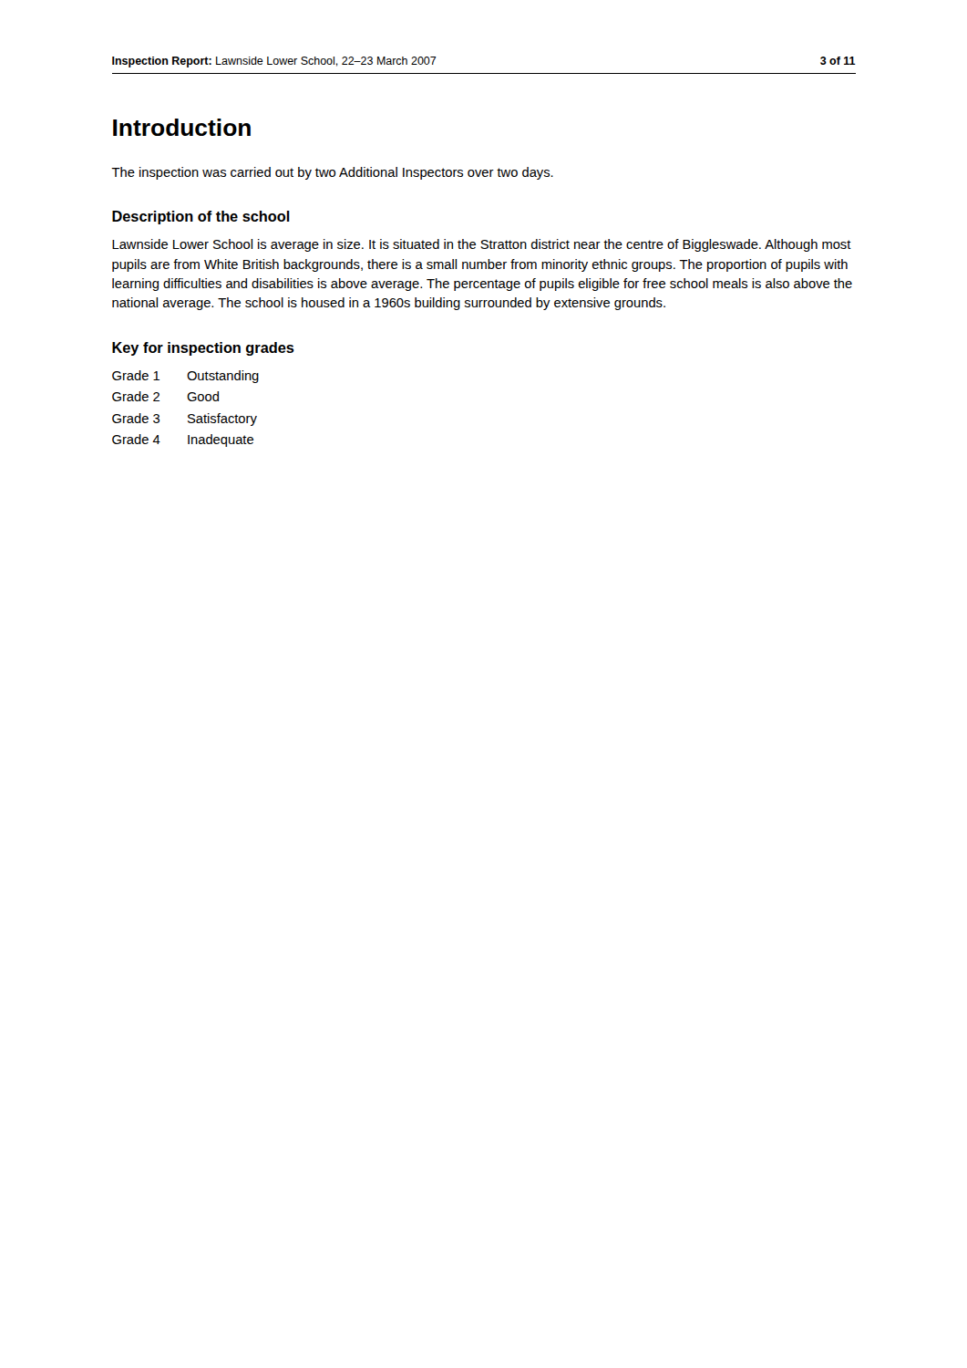Inspection Report: Lawnside Lower School, 22–23 March 2007
3 of 11
Introduction
The inspection was carried out by two Additional Inspectors over two days.
Description of the school
Lawnside Lower School is average in size. It is situated in the Stratton district near the centre of Biggleswade. Although most pupils are from White British backgrounds, there is a small number from minority ethnic groups. The proportion of pupils with learning difficulties and disabilities is above average. The percentage of pupils eligible for free school meals is also above the national average. The school is housed in a 1960s building surrounded by extensive grounds.
Key for inspection grades
| Grade 1 | Outstanding |
| Grade 2 | Good |
| Grade 3 | Satisfactory |
| Grade 4 | Inadequate |